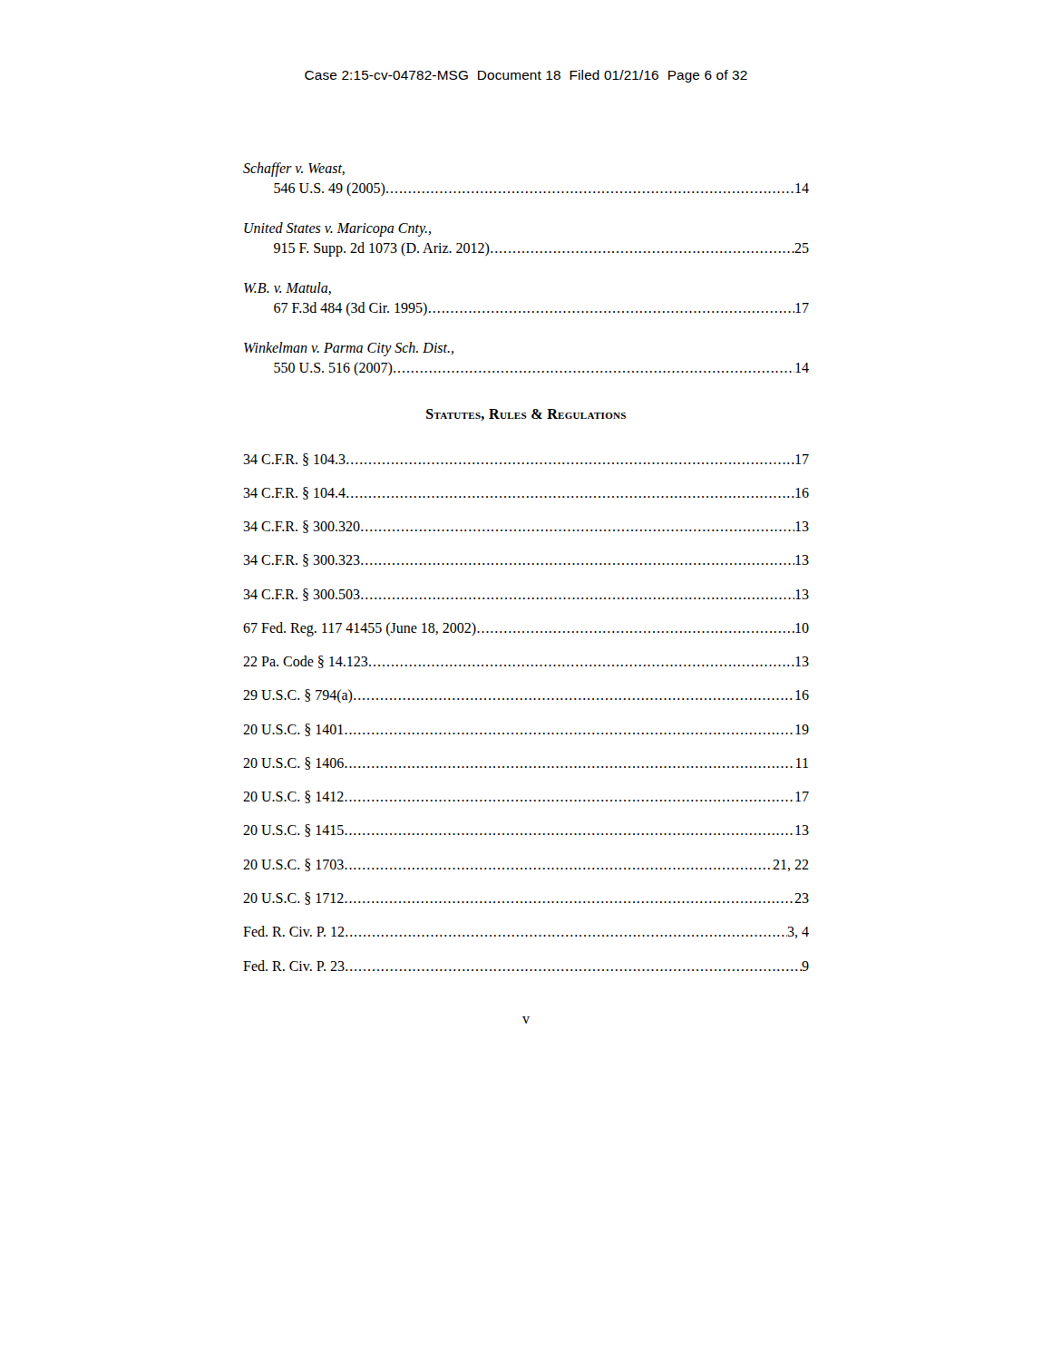Case 2:15-cv-04782-MSG Document 18 Filed 01/21/16 Page 6 of 32
Schaffer v. Weast,
546 U.S. 49 (2005) 14
United States v. Maricopa Cnty.,
915 F. Supp. 2d 1073 (D. Ariz. 2012) 25
W.B. v. Matula,
67 F.3d 484 (3d Cir. 1995) 17
Winkelman v. Parma City Sch. Dist.,
550 U.S. 516 (2007) 14
Statutes, Rules & Regulations
34 C.F.R. § 104.3 17
34 C.F.R. § 104.4 16
34 C.F.R. § 300.320 13
34 C.F.R. § 300.323 13
34 C.F.R. § 300.503 13
67 Fed. Reg. 117 41455 (June 18, 2002) 10
22 Pa. Code § 14.123 13
29 U.S.C. § 794(a) 16
20 U.S.C. § 1401 19
20 U.S.C. § 1406 11
20 U.S.C. § 1412 17
20 U.S.C. § 1415 13
20 U.S.C. § 1703 21, 22
20 U.S.C. § 1712 23
Fed. R. Civ. P. 12 3, 4
Fed. R. Civ. P. 23 9
v